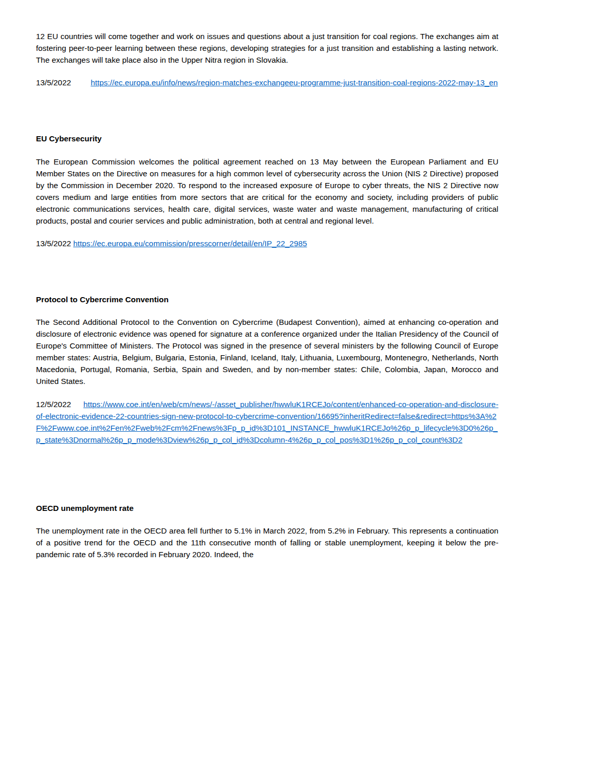12 EU countries will come together and work on issues and questions about a just transition for coal regions. The exchanges aim at fostering peer-to-peer learning between these regions, developing strategies for a just transition and establishing a lasting network. The exchanges will take place also in the Upper Nitra region in Slovakia.
13/5/2022 https://ec.europa.eu/info/news/region-matches-exchangeeu-programme-just-transition-coal-regions-2022-may-13_en
EU Cybersecurity
The European Commission welcomes the political agreement reached on 13 May between the European Parliament and EU Member States on the Directive on measures for a high common level of cybersecurity across the Union (NIS 2 Directive) proposed by the Commission in December 2020. To respond to the increased exposure of Europe to cyber threats, the NIS 2 Directive now covers medium and large entities from more sectors that are critical for the economy and society, including providers of public electronic communications services, health care, digital services, waste water and waste management, manufacturing of critical products, postal and courier services and public administration, both at central and regional level.
13/5/2022 https://ec.europa.eu/commission/presscorner/detail/en/IP_22_2985
Protocol to Cybercrime Convention
The Second Additional Protocol to the Convention on Cybercrime (Budapest Convention), aimed at enhancing co-operation and disclosure of electronic evidence was opened for signature at a conference organized under the Italian Presidency of the Council of Europe's Committee of Ministers. The Protocol was signed in the presence of several ministers by the following Council of Europe member states: Austria, Belgium, Bulgaria, Estonia, Finland, Iceland, Italy, Lithuania, Luxembourg, Montenegro, Netherlands, North Macedonia, Portugal, Romania, Serbia, Spain and Sweden, and by non-member states: Chile, Colombia, Japan, Morocco and United States.
12/5/2022 https://www.coe.int/en/web/cm/news/-/asset_publisher/hwwluK1RCEJo/content/enhanced-co-operation-and-disclosure-of-electronic-evidence-22-countries-sign-new-protocol-to-cybercrime-convention/16695?inheritRedirect=false&redirect=https%3A%2F%2Fwww.coe.int%2Fen%2Fweb%2Fcm%2Fnews%3Fp_p_id%3D101_INSTANCE_hwwluK1RCEJo%26p_p_lifecycle%3D0%26p_p_state%3Dnormal%26p_p_mode%3Dview%26p_p_col_id%3Dcolumn-4%26p_p_col_pos%3D1%26p_p_col_count%3D2
OECD unemployment rate
The unemployment rate in the OECD area fell further to 5.1% in March 2022, from 5.2% in February. This represents a continuation of a positive trend for the OECD and the 11th consecutive month of falling or stable unemployment, keeping it below the pre-pandemic rate of 5.3% recorded in February 2020. Indeed, the